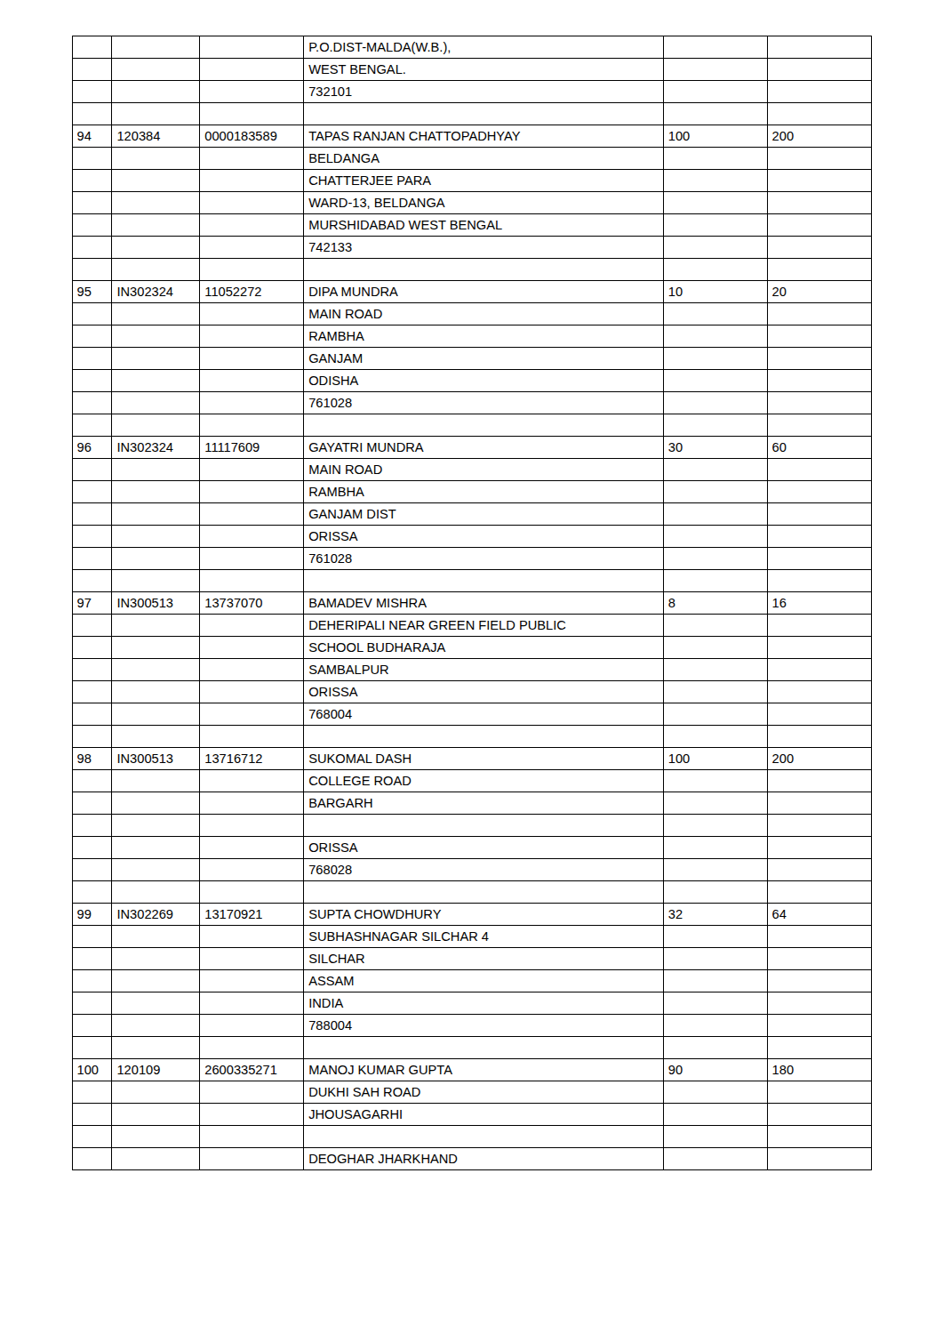| | | | P.O.DIST-MALDA(W.B.), | | |
| | | | WEST BENGAL. | | |
| | | | 732101 | | |
| 94 | 120384 | 0000183589 | TAPAS RANJAN CHATTOPADHYAY | 100 | 200 |
| | | | BELDANGA | | |
| | | | CHATTERJEE PARA | | |
| | | | WARD-13, BELDANGA | | |
| | | | MURSHIDABAD WEST BENGAL | | |
| | | | 742133 | | |
| 95 | IN302324 | 11052272 | DIPA MUNDRA | 10 | 20 |
| | | | MAIN ROAD | | |
| | | | RAMBHA | | |
| | | | GANJAM | | |
| | | | ODISHA | | |
| | | | 761028 | | |
| 96 | IN302324 | 11117609 | GAYATRI MUNDRA | 30 | 60 |
| | | | MAIN ROAD | | |
| | | | RAMBHA | | |
| | | | GANJAM DIST | | |
| | | | ORISSA | | |
| | | | 761028 | | |
| 97 | IN300513 | 13737070 | BAMADEV MISHRA | 8 | 16 |
| | | | DEHERIPALI NEAR GREEN FIELD PUBLIC | | |
| | | | SCHOOL BUDHARAJA | | |
| | | | SAMBALPUR | | |
| | | | ORISSA | | |
| | | | 768004 | | |
| 98 | IN300513 | 13716712 | SUKOMAL DASH | 100 | 200 |
| | | | COLLEGE ROAD | | |
| | | | BARGARH | | |
| | | | ORISSA | | |
| | | | 768028 | | |
| 99 | IN302269 | 13170921 | SUPTA CHOWDHURY | 32 | 64 |
| | | | SUBHASHNAGAR SILCHAR 4 | | |
| | | | SILCHAR | | |
| | | | ASSAM | | |
| | | | INDIA | | |
| | | | 788004 | | |
| 100 | 120109 | 2600335271 | MANOJ KUMAR GUPTA | 90 | 180 |
| | | | DUKHI SAH ROAD | | |
| | | | JHOUSAGARHI | | |
| | | | DEOGHAR JHARKHAND | | |